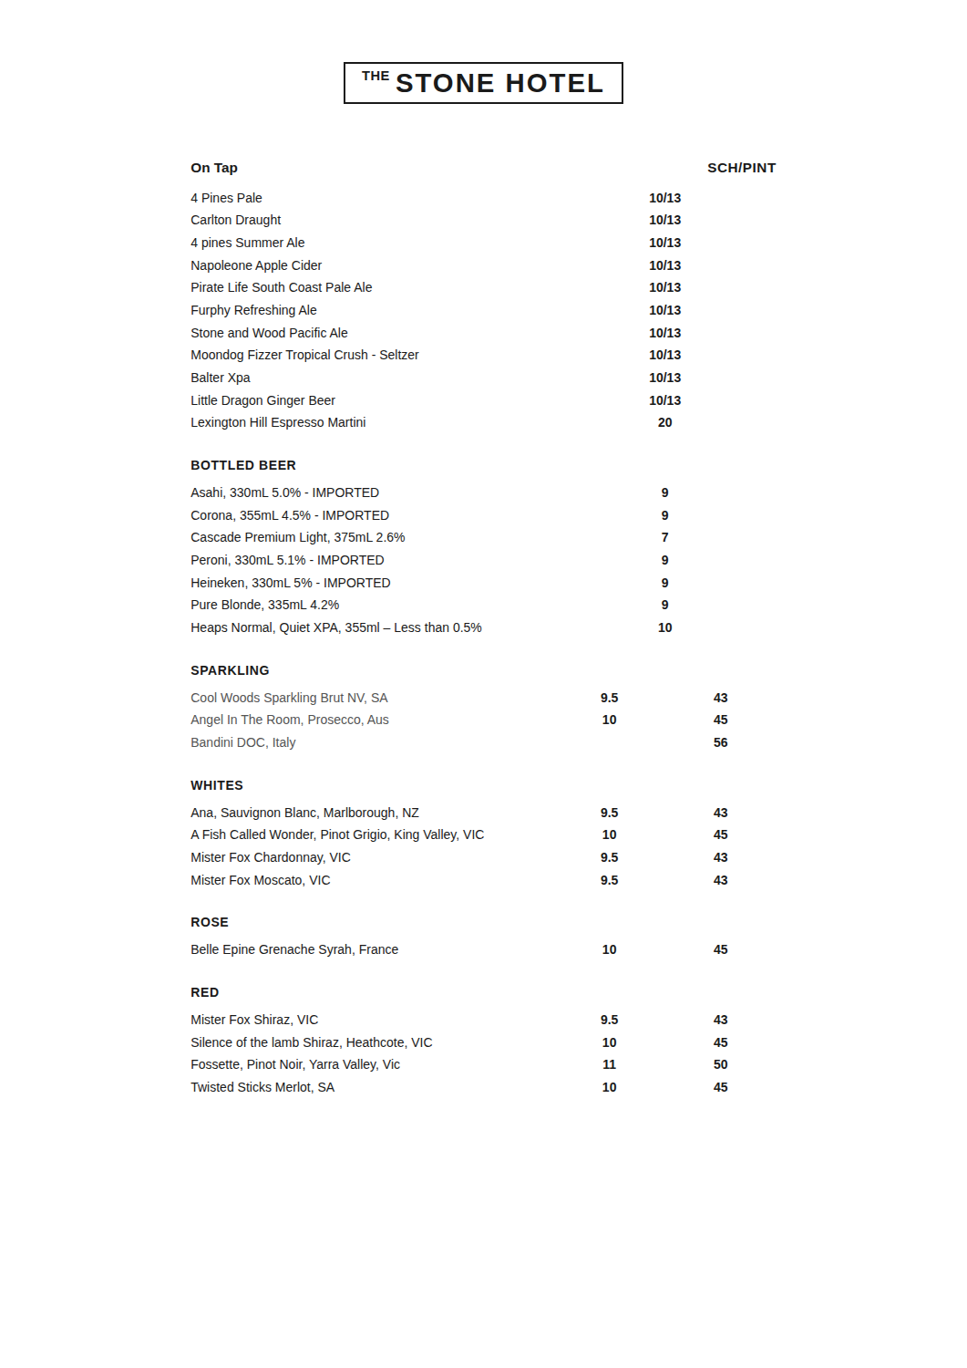THE STONE HOTEL
On Tap SCH/PINT
| 4 Pines Pale | 10/13 |
| Carlton Draught | 10/13 |
| 4 pines Summer Ale | 10/13 |
| Napoleone Apple Cider | 10/13 |
| Pirate Life South Coast Pale Ale | 10/13 |
| Furphy Refreshing Ale | 10/13 |
| Stone and Wood Pacific Ale | 10/13 |
| Moondog Fizzer Tropical Crush - Seltzer | 10/13 |
| Balter Xpa | 10/13 |
| Little Dragon Ginger Beer | 10/13 |
| Lexington Hill Espresso Martini | 20 |
BOTTLED BEER
| Asahi, 330mL 5.0% - IMPORTED | 9 |
| Corona, 355mL 4.5% - IMPORTED | 9 |
| Cascade Premium Light, 375mL 2.6% | 7 |
| Peroni, 330mL 5.1% - IMPORTED | 9 |
| Heineken, 330mL 5% - IMPORTED | 9 |
| Pure Blonde, 335mL 4.2% | 9 |
| Heaps Normal, Quiet XPA, 355ml – Less than 0.5% | 10 |
SPARKLING
| Cool Woods Sparkling Brut NV, SA | 9.5 | 43 |
| Angel In The Room, Prosecco, Aus | 10 | 45 |
| Bandini DOC, Italy | | 56 |
WHITES
| Ana, Sauvignon Blanc, Marlborough, NZ | 9.5 | 43 |
| A Fish Called Wonder, Pinot Grigio, King Valley, VIC | 10 | 45 |
| Mister Fox Chardonnay, VIC | 9.5 | 43 |
| Mister Fox Moscato, VIC | 9.5 | 43 |
ROSE
| Belle Epine Grenache Syrah, France | 10 | 45 |
RED
| Mister Fox Shiraz, VIC | 9.5 | 43 |
| Silence of the lamb Shiraz, Heathcote, VIC | 10 | 45 |
| Fossette, Pinot Noir, Yarra Valley, Vic | 11 | 50 |
| Twisted Sticks Merlot, SA | 10 | 45 |